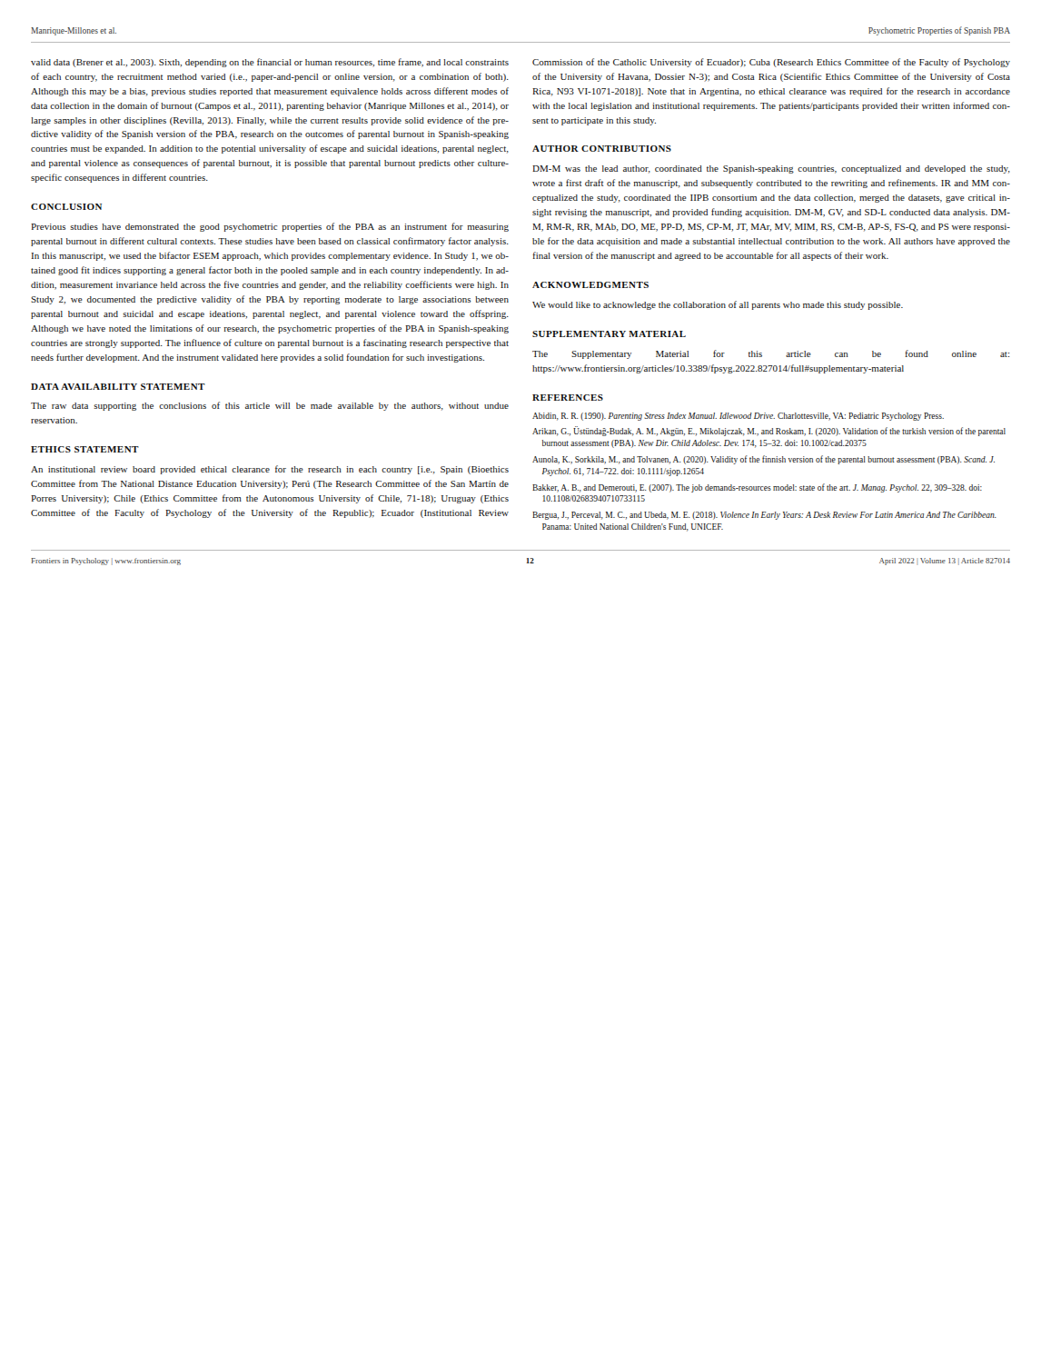Manrique-Millones et al.
Psychometric Properties of Spanish PBA
valid data (Brener et al., 2003). Sixth, depending on the financial or human resources, time frame, and local constraints of each country, the recruitment method varied (i.e., paper-and-pencil or online version, or a combination of both). Although this may be a bias, previous studies reported that measurement equivalence holds across different modes of data collection in the domain of burnout (Campos et al., 2011), parenting behavior (Manrique Millones et al., 2014), or large samples in other disciplines (Revilla, 2013). Finally, while the current results provide solid evidence of the predictive validity of the Spanish version of the PBA, research on the outcomes of parental burnout in Spanish-speaking countries must be expanded. In addition to the potential universality of escape and suicidal ideations, parental neglect, and parental violence as consequences of parental burnout, it is possible that parental burnout predicts other culture-specific consequences in different countries.
Conclusion
Previous studies have demonstrated the good psychometric properties of the PBA as an instrument for measuring parental burnout in different cultural contexts. These studies have been based on classical confirmatory factor analysis. In this manuscript, we used the bifactor ESEM approach, which provides complementary evidence. In Study 1, we obtained good fit indices supporting a general factor both in the pooled sample and in each country independently. In addition, measurement invariance held across the five countries and gender, and the reliability coefficients were high. In Study 2, we documented the predictive validity of the PBA by reporting moderate to large associations between parental burnout and suicidal and escape ideations, parental neglect, and parental violence toward the offspring. Although we have noted the limitations of our research, the psychometric properties of the PBA in Spanish-speaking countries are strongly supported. The influence of culture on parental burnout is a fascinating research perspective that needs further development. And the instrument validated here provides a solid foundation for such investigations.
Data Availability Statement
The raw data supporting the conclusions of this article will be made available by the authors, without undue reservation.
Ethics Statement
An institutional review board provided ethical clearance for the research in each country [i.e., Spain (Bioethics Committee from The National Distance Education University); Perú (The Research Committee of the San Martín de Porres University); Chile (Ethics Committee from the Autonomous University of Chile, 71-18); Uruguay (Ethics Committee of the Faculty of Psychology of the University of the Republic); Ecuador (Institutional Review Commission of the Catholic University of Ecuador); Cuba (Research Ethics Committee of the Faculty of Psychology of the University of Havana, Dossier N-3); and Costa Rica (Scientific Ethics Committee of the University of Costa Rica, N93 VI-1071-2018)]. Note that in Argentina, no ethical clearance was required for the research in accordance with the local legislation and institutional requirements. The patients/participants provided their written informed consent to participate in this study.
Author Contributions
DM-M was the lead author, coordinated the Spanish-speaking countries, conceptualized and developed the study, wrote a first draft of the manuscript, and subsequently contributed to the rewriting and refinements. IR and MM conceptualized the study, coordinated the IIPB consortium and the data collection, merged the datasets, gave critical insight revising the manuscript, and provided funding acquisition. DM-M, GV, and SD-L conducted data analysis. DM-M, RM-R, RR, MAb, DO, ME, PP-D, MS, CP-M, JT, MAr, MV, MIM, RS, CM-B, AP-S, FS-Q, and PS were responsible for the data acquisition and made a substantial intellectual contribution to the work. All authors have approved the final version of the manuscript and agreed to be accountable for all aspects of their work.
Acknowledgments
We would like to acknowledge the collaboration of all parents who made this study possible.
Supplementary Material
The Supplementary Material for this article can be found online at: https://www.frontiersin.org/articles/10.3389/fpsyg.2022.827014/full#supplementary-material
References
Abidin, R. R. (1990). Parenting Stress Index Manual. Idlewood Drive. Charlottesville, VA: Pediatric Psychology Press.
Arikan, G., Üstündağ-Budak, A. M., Akgün, E., Mikolajczak, M., and Roskam, I. (2020). Validation of the turkish version of the parental burnout assessment (PBA). New Dir. Child Adolesc. Dev. 174, 15–32. doi: 10.1002/cad.20375
Aunola, K., Sorkkila, M., and Tolvanen, A. (2020). Validity of the finnish version of the parental burnout assessment (PBA). Scand. J. Psychol. 61, 714–722. doi: 10.1111/sjop.12654
Bakker, A. B., and Demerouti, E. (2007). The job demands-resources model: state of the art. J. Manag. Psychol. 22, 309–328. doi: 10.1108/02683940710733115
Bergua, J., Perceval, M. C., and Ubeda, M. E. (2018). Violence In Early Years: A Desk Review For Latin America And The Caribbean. Panama: United National Children's Fund, UNICEF.
Frontiers in Psychology | www.frontiersin.org
12
April 2022 | Volume 13 | Article 827014